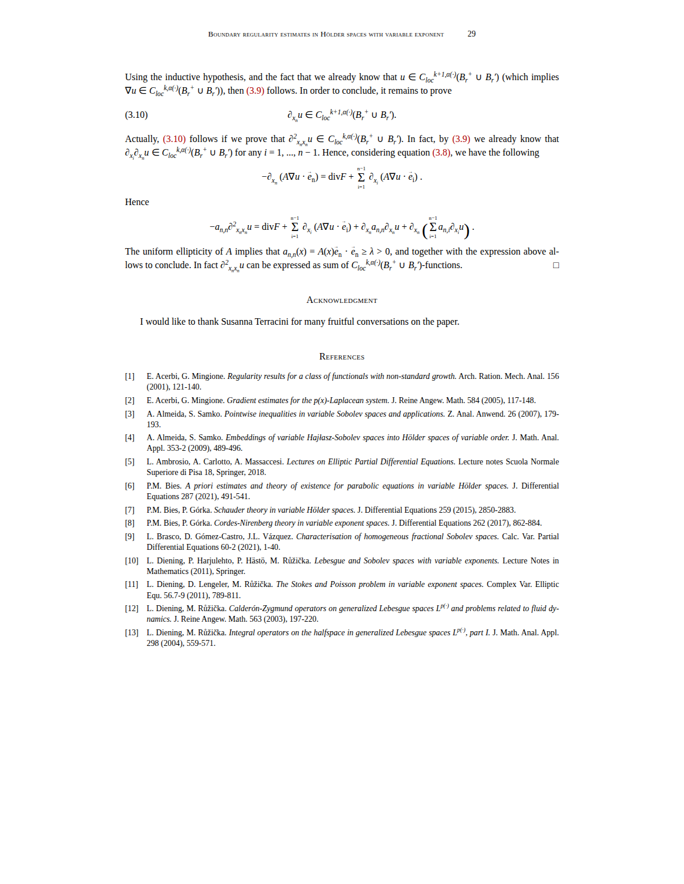Boundary regularity estimates in Hölder spaces with variable exponent 29
Using the inductive hypothesis, and the fact that we already know that u ∈ Clock+1,α(·)(Br+ ∪ Br′) (which implies ∇u ∈ Clock,α(·)(Br+ ∪ Br′)), then (3.9) follows. In order to conclude, it remains to prove
(3.10) ∂xnu ∈ Clock+1,α(·)(Br+ ∪ Br′).
Actually, (3.10) follows if we prove that ∂2xnxnu ∈ Clock,α(·)(Br+ ∪ Br′). In fact, by (3.9) we already know that ∂xi∂xnu ∈ Clock,α(·)(Br+ ∪ Br′) for any i = 1, ..., n − 1. Hence, considering equation (3.8), we have the following
−∂xn (A∇u · en) = divF + Σn−1 i=1 ∂xi (A∇u · ei) .
Hence
−an,n∂2xnxnu = divF + Σn−1 i=1 ∂xi (A∇u · ei) + ∂xnan,n∂xnu + ∂xn (Σn−1 i=1 an,i∂xiu) .
The uniform ellipticity of A implies that an,n(x) = A(x)en · en ≥ λ > 0, and together with the expression above allows to conclude. In fact ∂2xnxnu can be expressed as sum of Clock,α(·)(Br+ ∪ Br′)-functions. □
Acknowledgment
I would like to thank Susanna Terracini for many fruitful conversations on the paper.
References
[1] E. Acerbi, G. Mingione. Regularity results for a class of functionals with non-standard growth. Arch. Ration. Mech. Anal. 156 (2001), 121-140.
[2] E. Acerbi, G. Mingione. Gradient estimates for the p(x)-Laplacean system. J. Reine Angew. Math. 584 (2005), 117-148.
[3] A. Almeida, S. Samko. Pointwise inequalities in variable Sobolev spaces and applications. Z. Anal. Anwend. 26 (2007), 179-193.
[4] A. Almeida, S. Samko. Embeddings of variable Hajłasz-Sobolev spaces into Hölder spaces of variable order. J. Math. Anal. Appl. 353-2 (2009), 489-496.
[5] L. Ambrosio, A. Carlotto, A. Massaccesi. Lectures on Elliptic Partial Differential Equations. Lecture notes Scuola Normale Superiore di Pisa 18, Springer, 2018.
[6] P.M. Bies. A priori estimates and theory of existence for parabolic equations in variable Hölder spaces. J. Differential Equations 287 (2021), 491-541.
[7] P.M. Bies, P. Górka. Schauder theory in variable Hölder spaces. J. Differential Equations 259 (2015), 2850-2883.
[8] P.M. Bies, P. Górka. Cordes-Nirenberg theory in variable exponent spaces. J. Differential Equations 262 (2017), 862-884.
[9] L. Brasco, D. Gómez-Castro, J.L. Vázquez. Characterisation of homogeneous fractional Sobolev spaces. Calc. Var. Partial Differential Equations 60-2 (2021), 1-40.
[10] L. Diening, P. Harjulehto, P. Hästö, M. Růžička. Lebesgue and Sobolev spaces with variable exponents. Lecture Notes in Mathematics (2011), Springer.
[11] L. Diening, D. Lengeler, M. Růžička. The Stokes and Poisson problem in variable exponent spaces. Complex Var. Elliptic Equ. 56.7-9 (2011), 789-811.
[12] L. Diening, M. Růžička. Calderón-Zygmund operators on generalized Lebesgue spaces Lp(·) and problems related to fluid dynamics. J. Reine Angew. Math. 563 (2003), 197-220.
[13] L. Diening, M. Růžička. Integral operators on the halfspace in generalized Lebesgue spaces Lp(·), part I. J. Math. Anal. Appl. 298 (2004), 559-571.